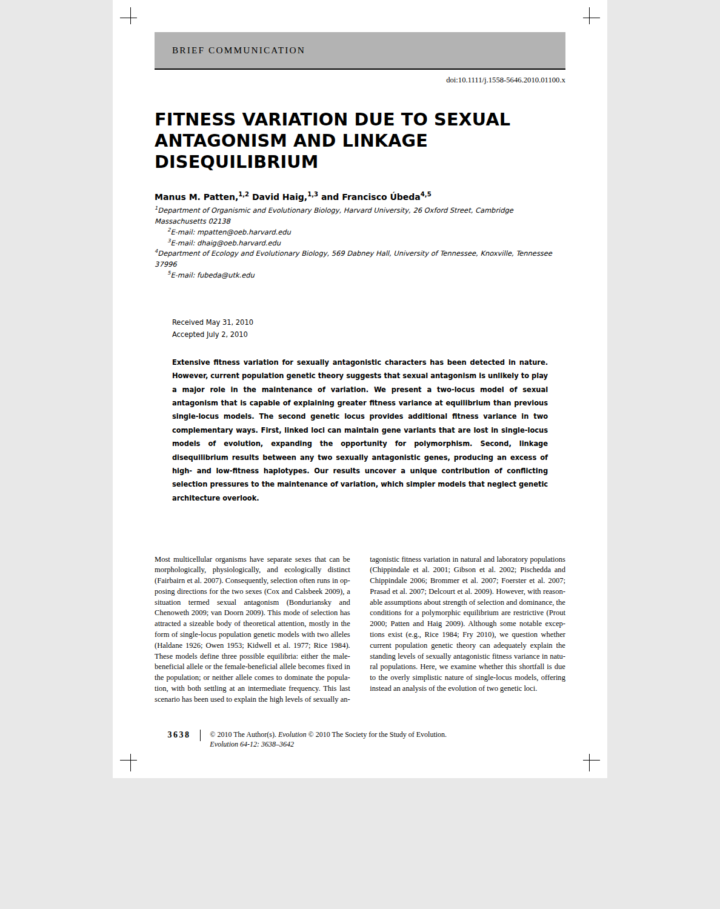Brief Communication
doi:10.1111/j.1558-5646.2010.01100.x
Fitness variation due to sexual antagonism and linkage disequilibrium
Manus M. Patten,1,2 David Haig,1,3 and Francisco Úbeda4,5
1Department of Organismic and Evolutionary Biology, Harvard University, 26 Oxford Street, Cambridge Massachusetts 02138
2E-mail: mpatten@oeb.harvard.edu
3E-mail: dhaig@oeb.harvard.edu
4Department of Ecology and Evolutionary Biology, 569 Dabney Hall, University of Tennessee, Knoxville, Tennessee 37996
5E-mail: fubeda@utk.edu
Received May 31, 2010
Accepted July 2, 2010
Extensive fitness variation for sexually antagonistic characters has been detected in nature. However, current population genetic theory suggests that sexual antagonism is unlikely to play a major role in the maintenance of variation. We present a two-locus model of sexual antagonism that is capable of explaining greater fitness variance at equilibrium than previous single-locus models. The second genetic locus provides additional fitness variance in two complementary ways. First, linked loci can maintain gene variants that are lost in single-locus models of evolution, expanding the opportunity for polymorphism. Second, linkage disequilibrium results between any two sexually antagonistic genes, producing an excess of high- and low-fitness haplotypes. Our results uncover a unique contribution of conflicting selection pressures to the maintenance of variation, which simpler models that neglect genetic architecture overlook.
Most multicellular organisms have separate sexes that can be morphologically, physiologically, and ecologically distinct (Fairbairn et al. 2007). Consequently, selection often runs in opposing directions for the two sexes (Cox and Calsbeek 2009), a situation termed sexual antagonism (Bonduriansky and Chenoweth 2009; van Doorn 2009). This mode of selection has attracted a sizeable body of theoretical attention, mostly in the form of single-locus population genetic models with two alleles (Haldane 1926; Owen 1953; Kidwell et al. 1977; Rice 1984). These models define three possible equilibria: either the male-beneficial allele or the female-beneficial allele becomes fixed in the population; or neither allele comes to dominate the population, with both settling at an intermediate frequency. This last scenario has been used to explain the high levels of sexually antagonistic fitness variation in natural and laboratory populations (Chippindale et al. 2001; Gibson et al. 2002; Pischedda and Chippindale 2006; Brommer et al. 2007; Foerster et al. 2007; Prasad et al. 2007; Delcourt et al. 2009). However, with reasonable assumptions about strength of selection and dominance, the conditions for a polymorphic equilibrium are restrictive (Prout 2000; Patten and Haig 2009). Although some notable exceptions exist (e.g., Rice 1984; Fry 2010), we question whether current population genetic theory can adequately explain the standing levels of sexually antagonistic fitness variance in natural populations. Here, we examine whether this shortfall is due to the overly simplistic nature of single-locus models, offering instead an analysis of the evolution of two genetic loci.
3638
© 2010 The Author(s). Evolution © 2010 The Society for the Study of Evolution.
Evolution 64-12: 3638–3642